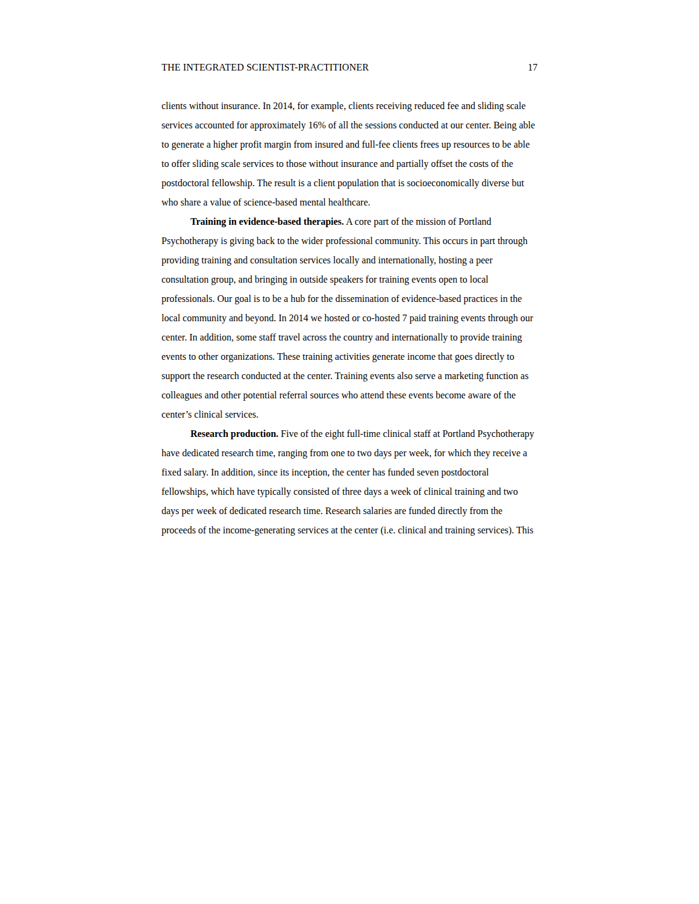The Integrated Scientist-Practitioner 17
clients without insurance. In 2014, for example, clients receiving reduced fee and sliding scale services accounted for approximately 16% of all the sessions conducted at our center. Being able to generate a higher profit margin from insured and full-fee clients frees up resources to be able to offer sliding scale services to those without insurance and partially offset the costs of the postdoctoral fellowship. The result is a client population that is socioeconomically diverse but who share a value of science-based mental healthcare.
Training in evidence-based therapies. A core part of the mission of Portland Psychotherapy is giving back to the wider professional community. This occurs in part through providing training and consultation services locally and internationally, hosting a peer consultation group, and bringing in outside speakers for training events open to local professionals. Our goal is to be a hub for the dissemination of evidence-based practices in the local community and beyond. In 2014 we hosted or co-hosted 7 paid training events through our center. In addition, some staff travel across the country and internationally to provide training events to other organizations. These training activities generate income that goes directly to support the research conducted at the center. Training events also serve a marketing function as colleagues and other potential referral sources who attend these events become aware of the center’s clinical services.
Research production. Five of the eight full-time clinical staff at Portland Psychotherapy have dedicated research time, ranging from one to two days per week, for which they receive a fixed salary. In addition, since its inception, the center has funded seven postdoctoral fellowships, which have typically consisted of three days a week of clinical training and two days per week of dedicated research time. Research salaries are funded directly from the proceeds of the income-generating services at the center (i.e. clinical and training services). This